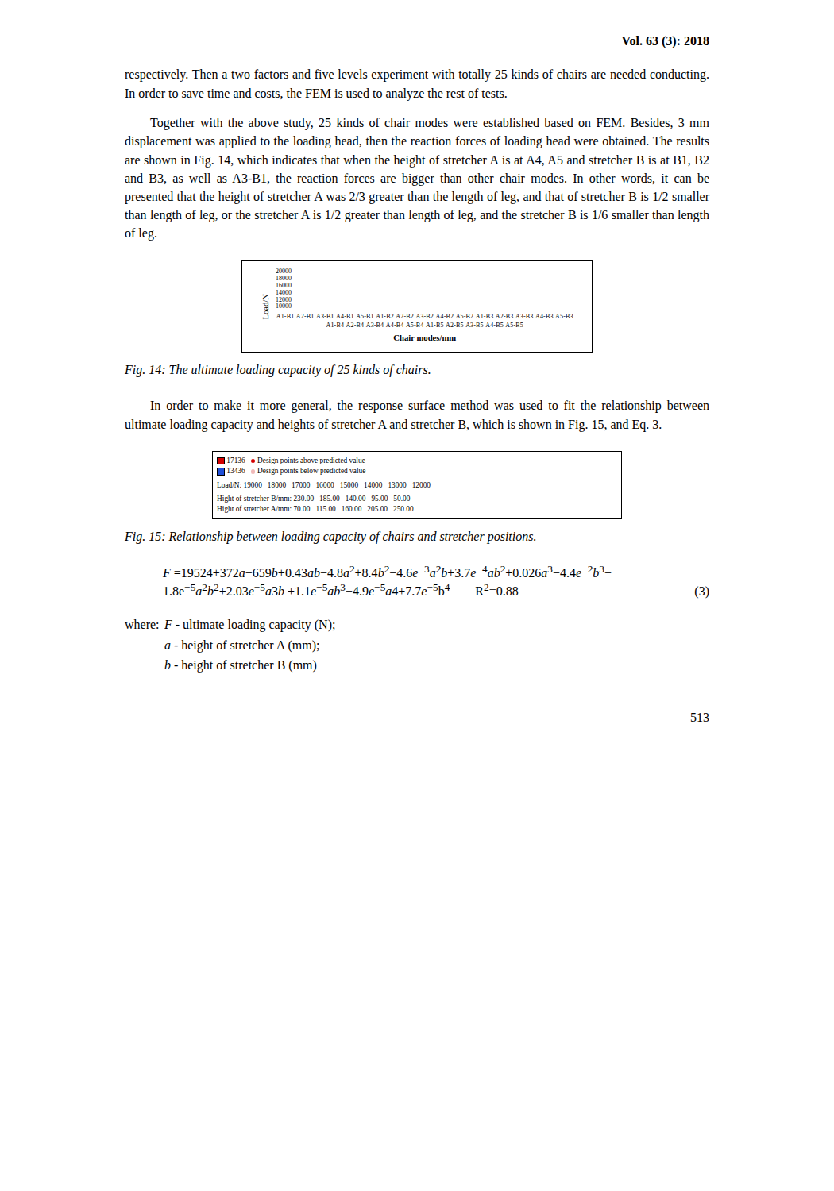Vol. 63 (3): 2018
respectively. Then a two factors and five levels experiment with totally 25 kinds of chairs are needed conducting. In order to save time and costs, the FEM is used to analyze the rest of tests.
Together with the above study, 25 kinds of chair modes were established based on FEM. Besides, 3 mm displacement was applied to the loading head, then the reaction forces of loading head were obtained. The results are shown in Fig. 14, which indicates that when the height of stretcher A is at A4, A5 and stretcher B is at B1, B2 and B3, as well as A3-B1, the reaction forces are bigger than other chair modes. In other words, it can be presented that the height of stretcher A was 2/3 greater than the length of leg, and that of stretcher B is 1/2 smaller than length of leg, or the stretcher A is 1/2 greater than length of leg, and the stretcher B is 1/6 smaller than length of leg.
Load/N
20000
18000
16000
14000
12000
10000
A1-B1 A2-B1 A3-B1 A4-B1 A5-B1 A1-B2 A2-B2 A3-B2 A4-B2 A5-B2 A1-B3 A2-B3 A3-B3 A4-B3 A5-B3 A1-B4 A2-B4 A3-B4 A4-B4 A5-B4 A1-B5 A2-B5 A3-B5 A4-B5 A5-B5
Chair modes/mm
Fig. 14: The ultimate loading capacity of 25 kinds of chairs.
In order to make it more general, the response surface method was used to fit the relationship between ultimate loading capacity and heights of stretcher A and stretcher B, which is shown in Fig. 15, and Eq. 3.
17136 Design points above predicted value
13436 Design points below predicted value
Load/N: 19000 18000 17000 16000 15000 14000 13000 12000
Hight of stretcher B/mm: 230.00 185.00 140.00 95.00 50.00
Hight of stretcher A/mm: 70.00 115.00 160.00 205.00 250.00
Fig. 15: Relationship between loading capacity of chairs and stretcher positions.
F =19524+372a−659b+0.43ab−4.8a2+8.4b2−4.6e−3a2b+3.7e−4ab2+0.026a3−4.4e−2b3− 1.8e−5a2b2+2.03e−5a3b +1.1e−5ab3−4.9e−5a4+7.7e−5b4 R2=0.88 (3)
| where: | F - ultimate loading capacity (N); |
| | a - height of stretcher A (mm); |
| | b - height of stretcher B (mm) |
513